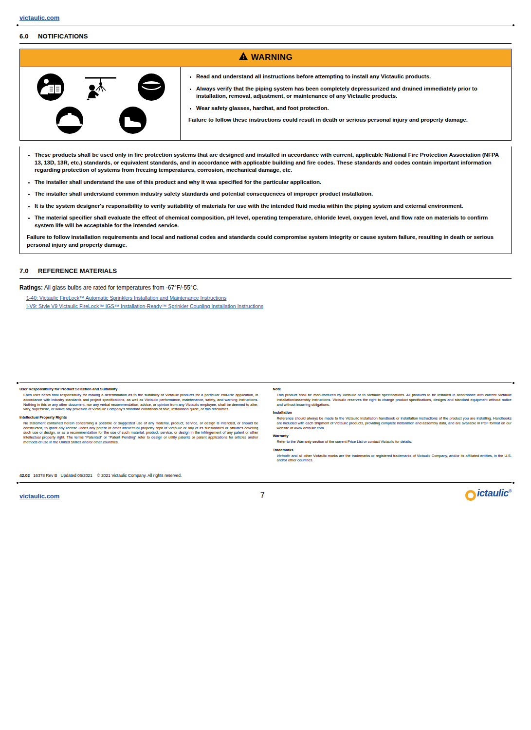victaulic.com
6.0 NOTIFICATIONS
! WARNING
Read and understand all instructions before attempting to install any Victaulic products.
Always verify that the piping system has been completely depressurized and drained immediately prior to installation, removal, adjustment, or maintenance of any Victaulic products.
Wear safety glasses, hardhat, and foot protection.
Failure to follow these instructions could result in death or serious personal injury and property damage.
These products shall be used only in fire protection systems that are designed and installed in accordance with current, applicable National Fire Protection Association (NFPA 13, 13D, 13R, etc.) standards, or equivalent standards, and in accordance with applicable building and fire codes. These standards and codes contain important information regarding protection of systems from freezing temperatures, corrosion, mechanical damage, etc.
The installer shall understand the use of this product and why it was specified for the particular application.
The installer shall understand common industry safety standards and potential consequences of improper product installation.
It is the system designer's responsibility to verify suitability of materials for use with the intended fluid media within the piping system and external environment.
The material specifier shall evaluate the effect of chemical composition, pH level, operating temperature, chloride level, oxygen level, and flow rate on materials to confirm system life will be acceptable for the intended service.
Failure to follow installation requirements and local and national codes and standards could compromise system integrity or cause system failure, resulting in death or serious personal injury and property damage.
7.0 REFERENCE MATERIALS
Ratings: All glass bulbs are rated for temperatures from -67°F/-55°C.
1-40: Victaulic FireLock™ Automatic Sprinklers Installation and Maintenance Instructions I-V9: Style V9 Victaulic FireLock™ IGS™ Installation-Ready™ Sprinkler Coupling Installation Instructions
User Responsibility for Product Selection and Suitability
Each user bears final responsibility for making a determination as to the suitability of Victaulic products for a particular end-use application, in accordance with industry standards and project specifications, as well as Victaulic performance, maintenance, safety, and warning instructions. Nothing in this or any other document, nor any verbal recommendation, advice, or opinion from any Victaulic employee, shall be deemed to alter, vary, supersede, or waive any provision of Victaulic Company's standard conditions of sale, installation guide, or this disclaimer.
Intellectual Property Rights
No statement contained herein concerning a possible or suggested use of any material, product, service, or design is intended, or should be constructed, to grant any license under any patent or other intellectual property right of Victaulic or any of its subsidiaries or affiliates covering such use or design, or as a recommendation for the use of such material, product, service, or design in the infringement of any patent or other intellectual property right. The terms “Patented” or “Patent Pending” refer to design or utility patents or patent applications for articles and/or methods of use in the United States and/or other countries.
Note
This product shall be manufactured by Victaulic or to Victaulic specifications. All products to be installed in accordance with current Victaulic installation/assembly instructions. Victaulic reserves the right to change product specifications, designs and standard equipment without notice and without incurring obligations.
Installation
Reference should always be made to the Victaulic installation handbook or installation instructions of the product you are installing. Handbooks are included with each shipment of Victaulic products, providing complete installation and assembly data, and are available in PDF format on our website at www.victaulic.com.
Warranty
Refer to the Warranty section of the current Price List or contact Victaulic for details.
Trademarks
Victaulic and all other Victaulic marks are the trademarks or registered trademarks of Victaulic Company, and/or its affiliated entities, in the U.S. and/or other countries.
42.02 16378 Rev B Updated 06/2021 © 2021 Victaulic Company. All rights reserved.
victaulic.com
7
ictaulic®